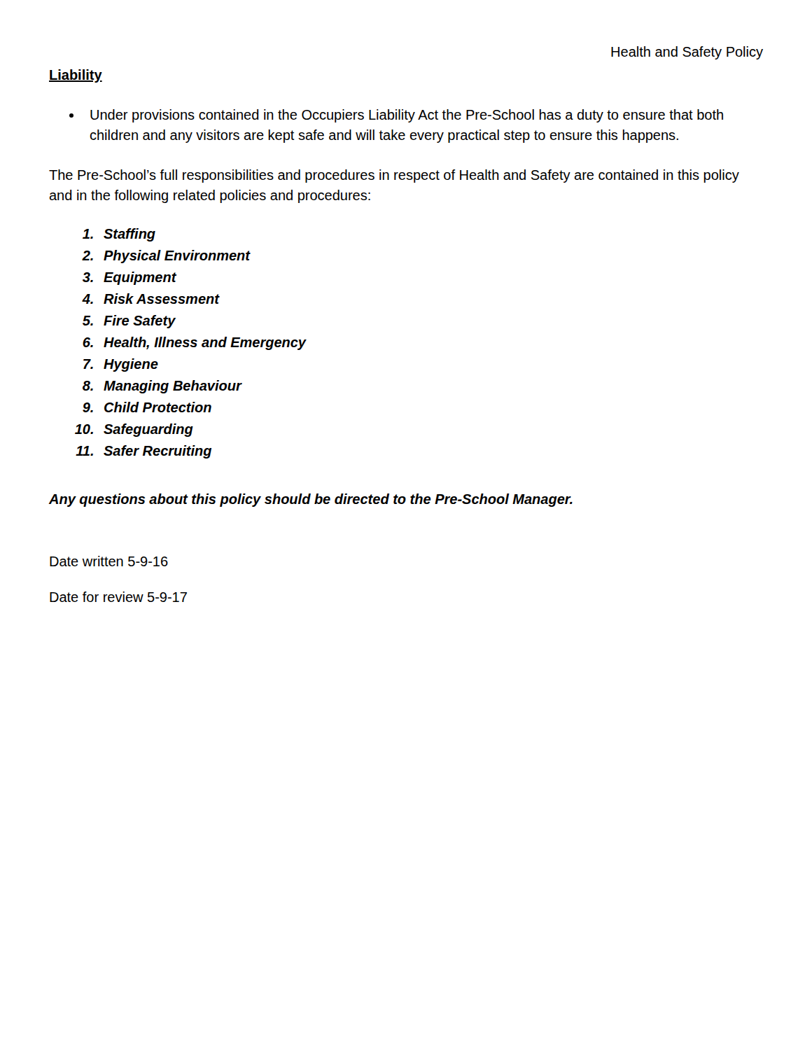Health and Safety Policy
Liability
Under provisions contained in the Occupiers Liability Act the Pre-School has a duty to ensure that both children and any visitors are kept safe and will take every practical step to ensure this happens.
The Pre-School’s full responsibilities and procedures in respect of Health and Safety are contained in this policy and in the following related policies and procedures:
Staffing
Physical Environment
Equipment
Risk Assessment
Fire Safety
Health, Illness and Emergency
Hygiene
Managing Behaviour
Child Protection
Safeguarding
Safer Recruiting
Any questions about this policy should be directed to the Pre-School Manager.
Date written 5-9-16
Date for review 5-9-17